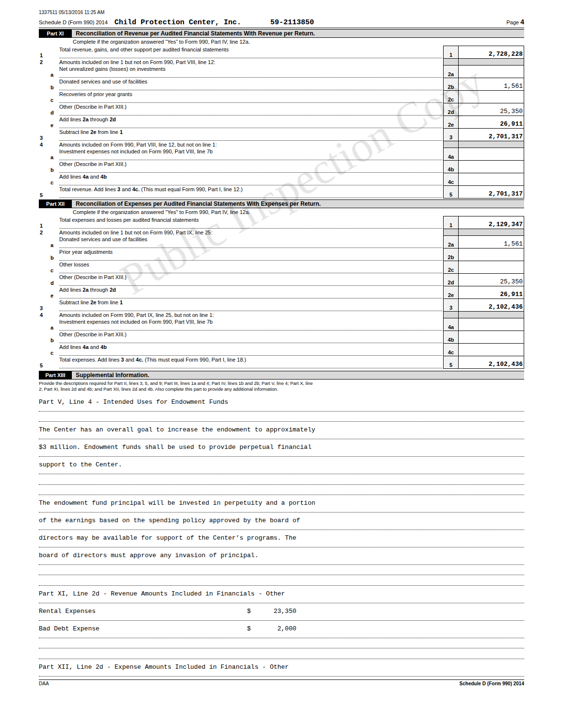Public Inspection Copy
1337511 05/13/2016 11:25 AM
Schedule D (Form 990) 2014 Child Protection Center, Inc. 59-2113850 Page 4
Part XI Reconciliation of Revenue per Audited Financial Statements With Revenue per Return.
Complete if the organization answered “Yes” to Form 990, Part IV, line 12a.
| 1 | | Total revenue, gains, and other support per audited financial statements | 1 | 2,728,228 |
| 2 | | Amounts included on line 1 but not on Form 990, Part VIII, line 12: | | |
| | a | Net unrealized gains (losses) on investments | 2a | |
| | b | Donated services and use of facilities | 2b | 1,561 |
| | c | Recoveries of prior year grants | 2c | |
| | d | Other (Describe in Part XIII.) | 2d | 25,350 |
| | e | Add lines 2a through 2d | 2e | 26,911 |
| 3 | | Subtract line 2e from line 1 | 3 | 2,701,317 |
| 4 | | Amounts included on Form 990, Part VIII, line 12, but not on line 1: | | |
| | a | Investment expenses not included on Form 990, Part VIII, line 7b | 4a | |
| | b | Other (Describe in Part XIII.) | 4b | |
| | c | Add lines 4a and 4b | 4c | |
| 5 | | Total revenue. Add lines 3 and 4c. (This must equal Form 990, Part I, line 12.) | 5 | 2,701,317 |
Part XII Reconciliation of Expenses per Audited Financial Statements With Expenses per Return.
Complete if the organization answered "Yes" to Form 990, Part IV, line 12a.
| 1 | | Total expenses and losses per audited financial statements | 1 | 2,129,347 |
| 2 | | Amounts included on line 1 but not on Form 990, Part IX, line 25: | | |
| | a | Donated services and use of facilities | 2a | 1,561 |
| | b | Prior year adjustments | 2b | |
| | c | Other losses | 2c | |
| | d | Other (Describe in Part XIII.) | 2d | 25,350 |
| | e | Add lines 2a through 2d | 2e | 26,911 |
| 3 | | Subtract line 2e from line 1 | 3 | 2,102,436 |
| 4 | | Amounts included on Form 990, Part IX, line 25, but not on line 1: | | |
| | a | Investment expenses not included on Form 990, Part VIII, line 7b | 4a | |
| | b | Other (Describe in Part XIII.) | 4b | |
| | c | Add lines 4a and 4b | 4c | |
| 5 | | Total expenses. Add lines 3 and 4c. (This must equal Form 990, Part I, line 18.) | 5 | 2,102,436 |
Part XIII Supplemental Information.
Provide the descriptions required for Part II, lines 3, 5, and 9; Part III, lines 1a and 4; Part IV, lines 1b and 2b; Part V, line 4; Part X, line
2; Part XI, lines 2d and 4b; and Part XII, lines 2d and 4b. Also complete this part to provide any additional information.
Part V, Line 4 - Intended Uses for Endowment Funds
The Center has an overall goal to increase the endowment to approximately
$3 million. Endowment funds shall be used to provide perpetual financial
support to the Center.
The endowment fund principal will be invested in perpetuity and a portion
of the earnings based on the spending policy approved by the board of
directors may be available for support of the Center’s programs. The
board of directors must approve any invasion of principal.
Part XI, Line 2d - Revenue Amounts Included in Financials - Other
Rental Expenses $ 23,350
Bad Debt Expense $ 2,000
Part XII, Line 2d - Expense Amounts Included in Financials - Other
DAA Schedule D (Form 990) 2014